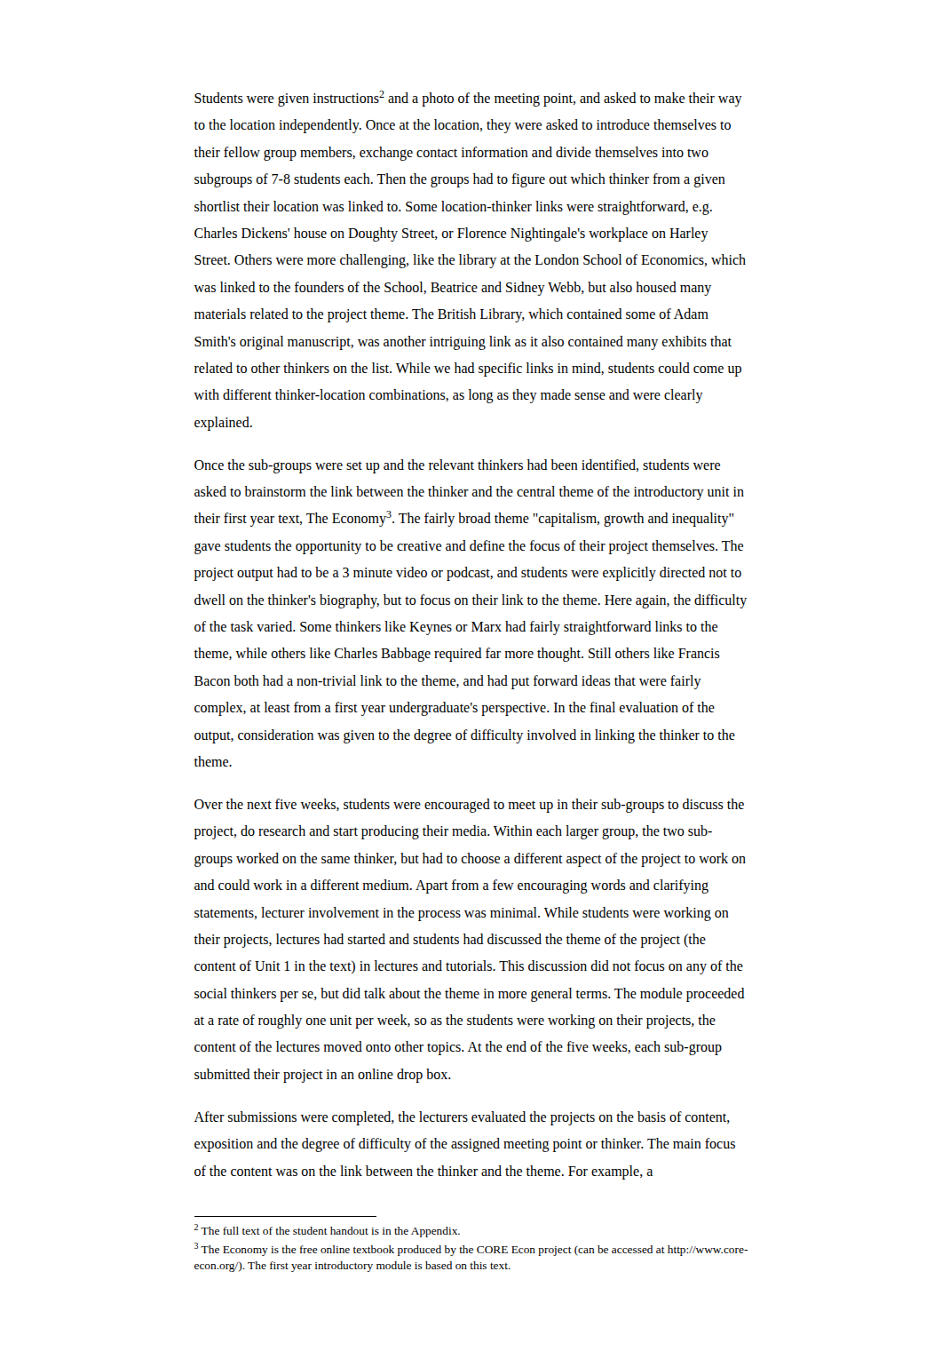Students were given instructions2 and a photo of the meeting point, and asked to make their way to the location independently. Once at the location, they were asked to introduce themselves to their fellow group members, exchange contact information and divide themselves into two subgroups of 7-8 students each. Then the groups had to figure out which thinker from a given shortlist their location was linked to. Some location-thinker links were straightforward, e.g. Charles Dickens' house on Doughty Street, or Florence Nightingale's workplace on Harley Street. Others were more challenging, like the library at the London School of Economics, which was linked to the founders of the School, Beatrice and Sidney Webb, but also housed many materials related to the project theme. The British Library, which contained some of Adam Smith's original manuscript, was another intriguing link as it also contained many exhibits that related to other thinkers on the list. While we had specific links in mind, students could come up with different thinker-location combinations, as long as they made sense and were clearly explained.
Once the sub-groups were set up and the relevant thinkers had been identified, students were asked to brainstorm the link between the thinker and the central theme of the introductory unit in their first year text, The Economy3. The fairly broad theme "capitalism, growth and inequality" gave students the opportunity to be creative and define the focus of their project themselves. The project output had to be a 3 minute video or podcast, and students were explicitly directed not to dwell on the thinker's biography, but to focus on their link to the theme. Here again, the difficulty of the task varied. Some thinkers like Keynes or Marx had fairly straightforward links to the theme, while others like Charles Babbage required far more thought. Still others like Francis Bacon both had a non-trivial link to the theme, and had put forward ideas that were fairly complex, at least from a first year undergraduate's perspective. In the final evaluation of the output, consideration was given to the degree of difficulty involved in linking the thinker to the theme.
Over the next five weeks, students were encouraged to meet up in their sub-groups to discuss the project, do research and start producing their media. Within each larger group, the two sub-groups worked on the same thinker, but had to choose a different aspect of the project to work on and could work in a different medium. Apart from a few encouraging words and clarifying statements, lecturer involvement in the process was minimal. While students were working on their projects, lectures had started and students had discussed the theme of the project (the content of Unit 1 in the text) in lectures and tutorials. This discussion did not focus on any of the social thinkers per se, but did talk about the theme in more general terms. The module proceeded at a rate of roughly one unit per week, so as the students were working on their projects, the content of the lectures moved onto other topics. At the end of the five weeks, each sub-group submitted their project in an online drop box.
After submissions were completed, the lecturers evaluated the projects on the basis of content, exposition and the degree of difficulty of the assigned meeting point or thinker. The main focus of the content was on the link between the thinker and the theme. For example, a
2 The full text of the student handout is in the Appendix.
3 The Economy is the free online textbook produced by the CORE Econ project (can be accessed at http://www.core-econ.org/). The first year introductory module is based on this text.